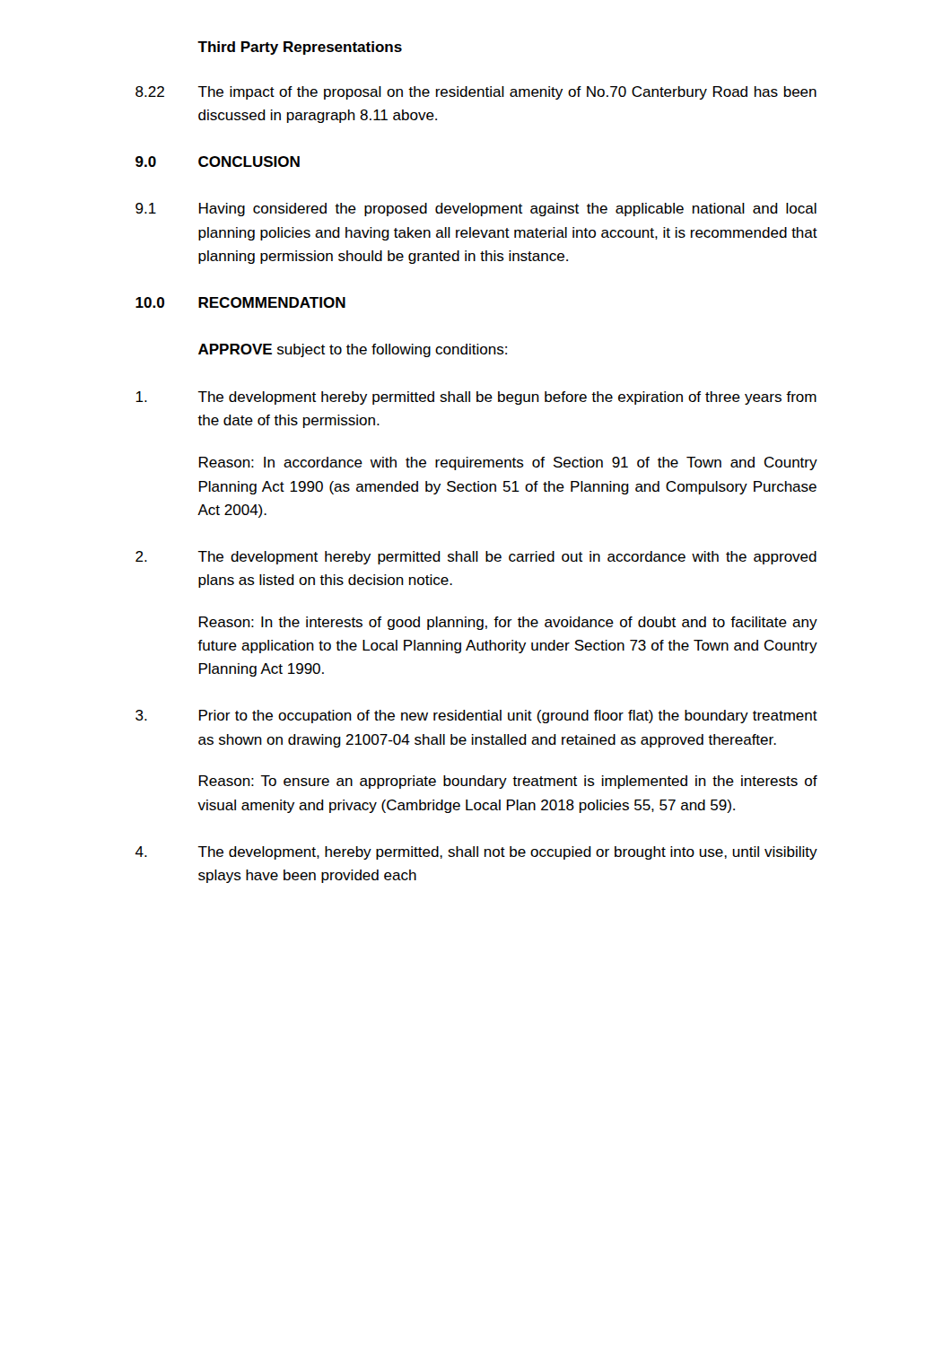Third Party Representations
8.22
The impact of the proposal on the residential amenity of No.70 Canterbury Road has been discussed in paragraph 8.11 above.
9.0
CONCLUSION
9.1
Having considered the proposed development against the applicable national and local planning policies and having taken all relevant material into account, it is recommended that planning permission should be granted in this instance.
10.0
RECOMMENDATION
APPROVE subject to the following conditions:
1.
The development hereby permitted shall be begun before the expiration of three years from the date of this permission.
Reason: In accordance with the requirements of Section 91 of the Town and Country Planning Act 1990 (as amended by Section 51 of the Planning and Compulsory Purchase Act 2004).
2.
The development hereby permitted shall be carried out in accordance with the approved plans as listed on this decision notice.
Reason: In the interests of good planning, for the avoidance of doubt and to facilitate any future application to the Local Planning Authority under Section 73 of the Town and Country Planning Act 1990.
3.
Prior to the occupation of the new residential unit (ground floor flat) the boundary treatment as shown on drawing 21007-04 shall be installed and retained as approved thereafter.
Reason: To ensure an appropriate boundary treatment is implemented in the interests of visual amenity and privacy (Cambridge Local Plan 2018 policies 55, 57 and 59).
4.
The development, hereby permitted, shall not be occupied or brought into use, until visibility splays have been provided each